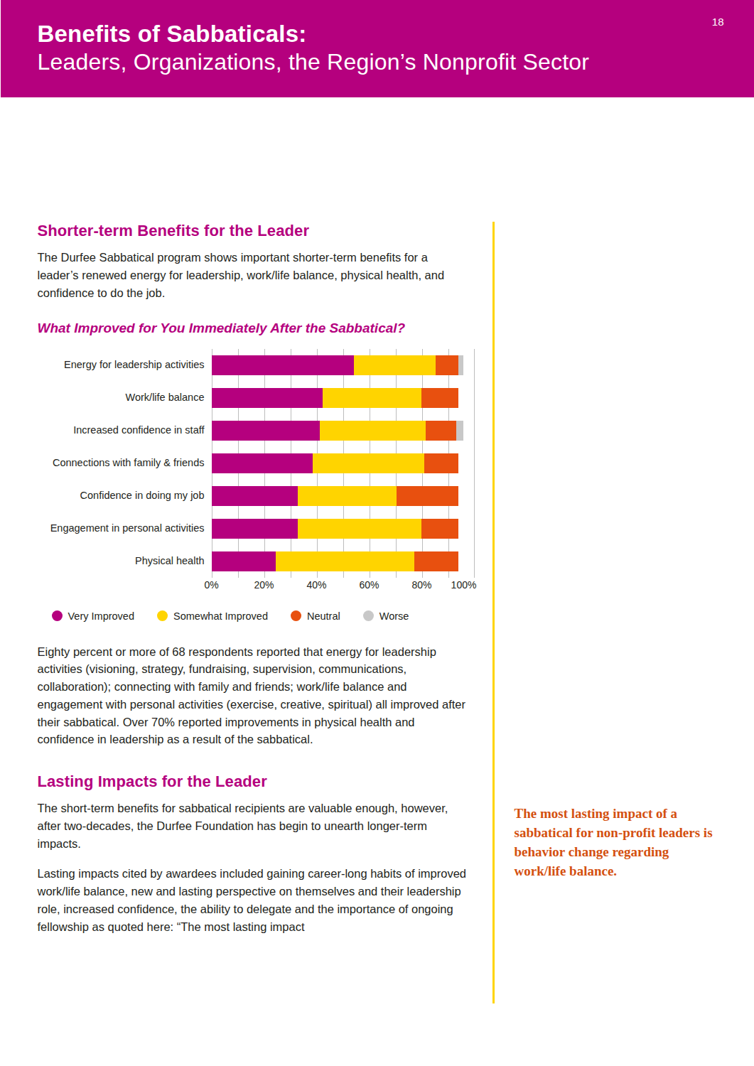18
Benefits of Sabbaticals: Leaders, Organizations, the Region’s Nonprofit Sector
Shorter-term Benefits for the Leader
The Durfee Sabbatical program shows important shorter-term benefits for a leader’s renewed energy for leadership, work/life balance, physical health, and confidence to do the job.
What Improved for You Immediately After the Sabbatical?
Energy for leadership activities
Work/life balance
Increased confidence in staff
Connections with family & friends
Confidence in doing my job
Engagement in personal activities
Physical health
0% 20% 40% 60% 80% 100%
Very Improved
Somewhat Improved
Neutral
Worse
Eighty percent or more of 68 respondents reported that energy for leadership activities (visioning, strategy, fundraising, supervision, communications, collaboration); connecting with family and friends; work/life balance and engagement with personal activities (exercise, creative, spiritual) all improved after their sabbatical. Over 70% reported improvements in physical health and confidence in leadership as a result of the sabbatical.
Lasting Impacts for the Leader
The short-term benefits for sabbatical recipients are valuable enough, however, after two-decades, the Durfee Foundation has begin to unearth longer-term impacts.
Lasting impacts cited by awardees included gaining career-long habits of improved work/life balance, new and lasting perspective on themselves and their leadership role, increased confidence, the ability to delegate and the importance of ongoing fellowship as quoted here: “The most lasting impact
The most lasting impact of a sabbatical for non-profit leaders is behavior change regarding work/life balance.